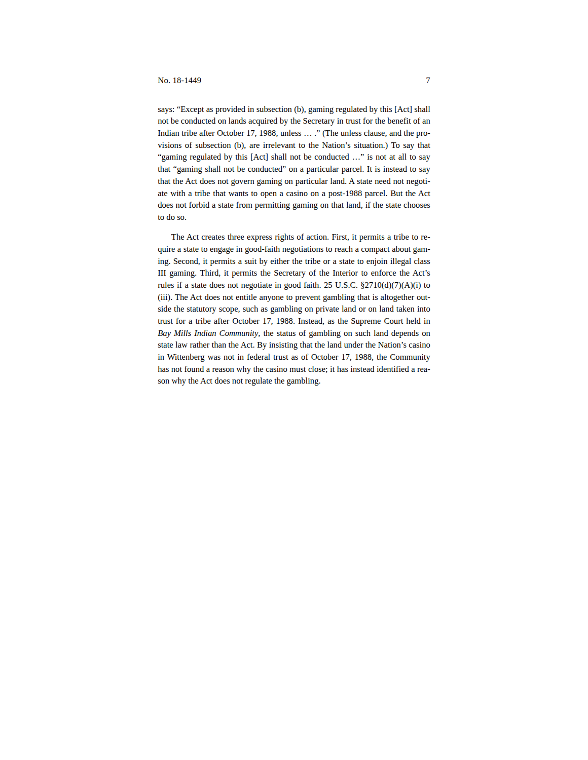No. 18-1449 7
says: “Except as provided in subsection (b), gaming regulated by this [Act] shall not be conducted on lands acquired by the Secretary in trust for the benefit of an Indian tribe after October 17, 1988, unless … .” (The unless clause, and the provisions of subsection (b), are irrelevant to the Nation’s situation.) To say that “gaming regulated by this [Act] shall not be conducted …” is not at all to say that “gaming shall not be conducted” on a particular parcel. It is instead to say that the Act does not govern gaming on particular land. A state need not negotiate with a tribe that wants to open a casino on a post-1988 parcel. But the Act does not forbid a state from permitting gaming on that land, if the state chooses to do so.
The Act creates three express rights of action. First, it permits a tribe to require a state to engage in good-faith negotiations to reach a compact about gaming. Second, it permits a suit by either the tribe or a state to enjoin illegal class III gaming. Third, it permits the Secretary of the Interior to enforce the Act’s rules if a state does not negotiate in good faith. 25 U.S.C. §2710(d)(7)(A)(i) to (iii). The Act does not entitle anyone to prevent gambling that is altogether outside the statutory scope, such as gambling on private land or on land taken into trust for a tribe after October 17, 1988. Instead, as the Supreme Court held in Bay Mills Indian Community, the status of gambling on such land depends on state law rather than the Act. By insisting that the land under the Nation’s casino in Wittenberg was not in federal trust as of October 17, 1988, the Community has not found a reason why the casino must close; it has instead identified a reason why the Act does not regulate the gambling.